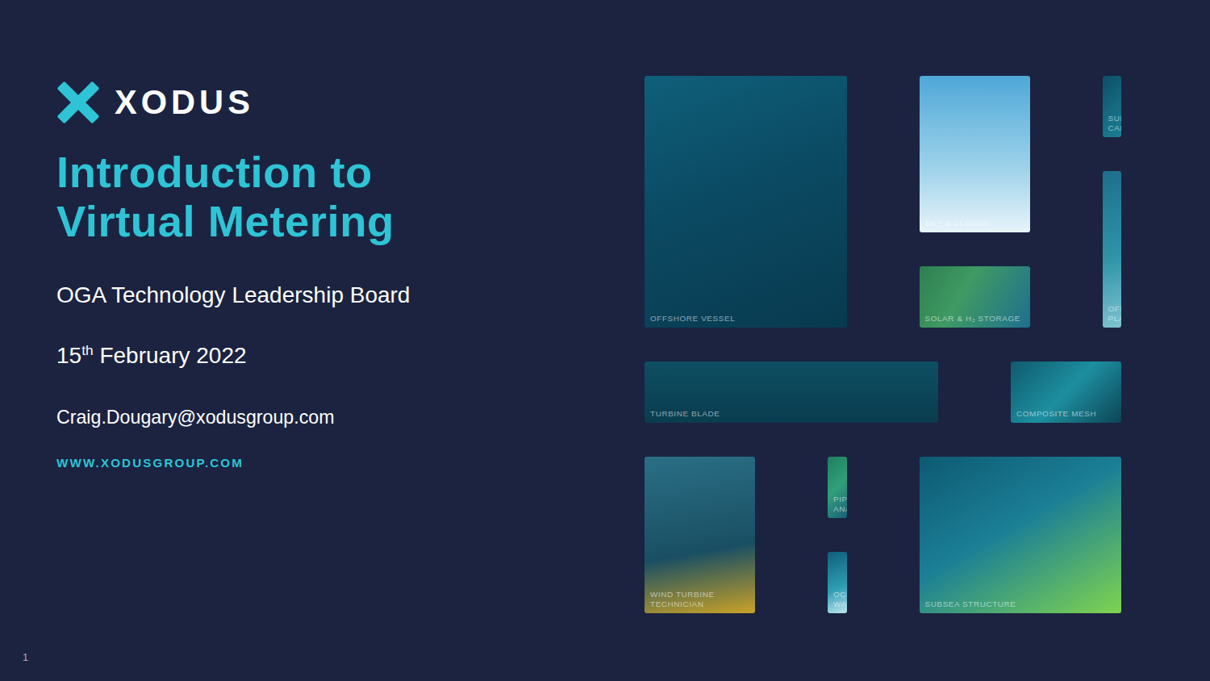XODUS
Introduction to
Virtual Metering
OGA Technology Leadership Board
15th February 2022
Craig.Dougary@xodusgroup.com
www.xodusgroup.com
Offshore vessel
Sky & clouds
Subsea cable
Offshore platform
Solar & H₂ storage
Turbine blade
Composite mesh
Wind turbine technician
Pipeline analysis
Ocean wave
Subsea structure
1